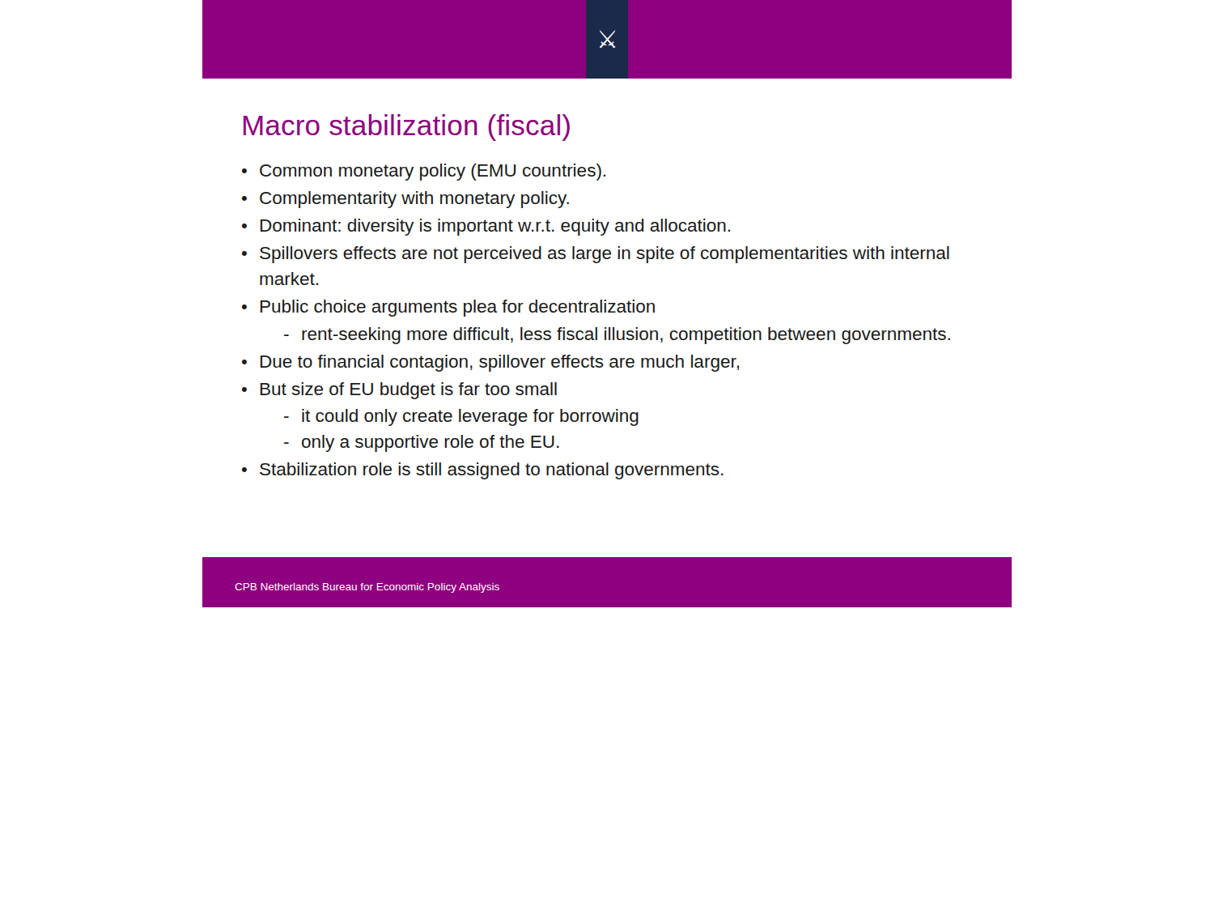⚔
Macro stabilization (fiscal)
Common monetary policy (EMU countries).
Complementarity with monetary policy.
Dominant: diversity is important w.r.t. equity and allocation.
Spillovers effects are not perceived as large in spite of complementarities with internal market.
Public choice arguments plea for decentralization
rent-seeking more difficult, less fiscal illusion, competition between governments.
Due to financial contagion, spillover effects are much larger,
But size of EU budget is far too small
it could only create leverage for borrowing
only a supportive role of the EU.
Stabilization role is still assigned to national governments.
CPB Netherlands Bureau for Economic Policy Analysis